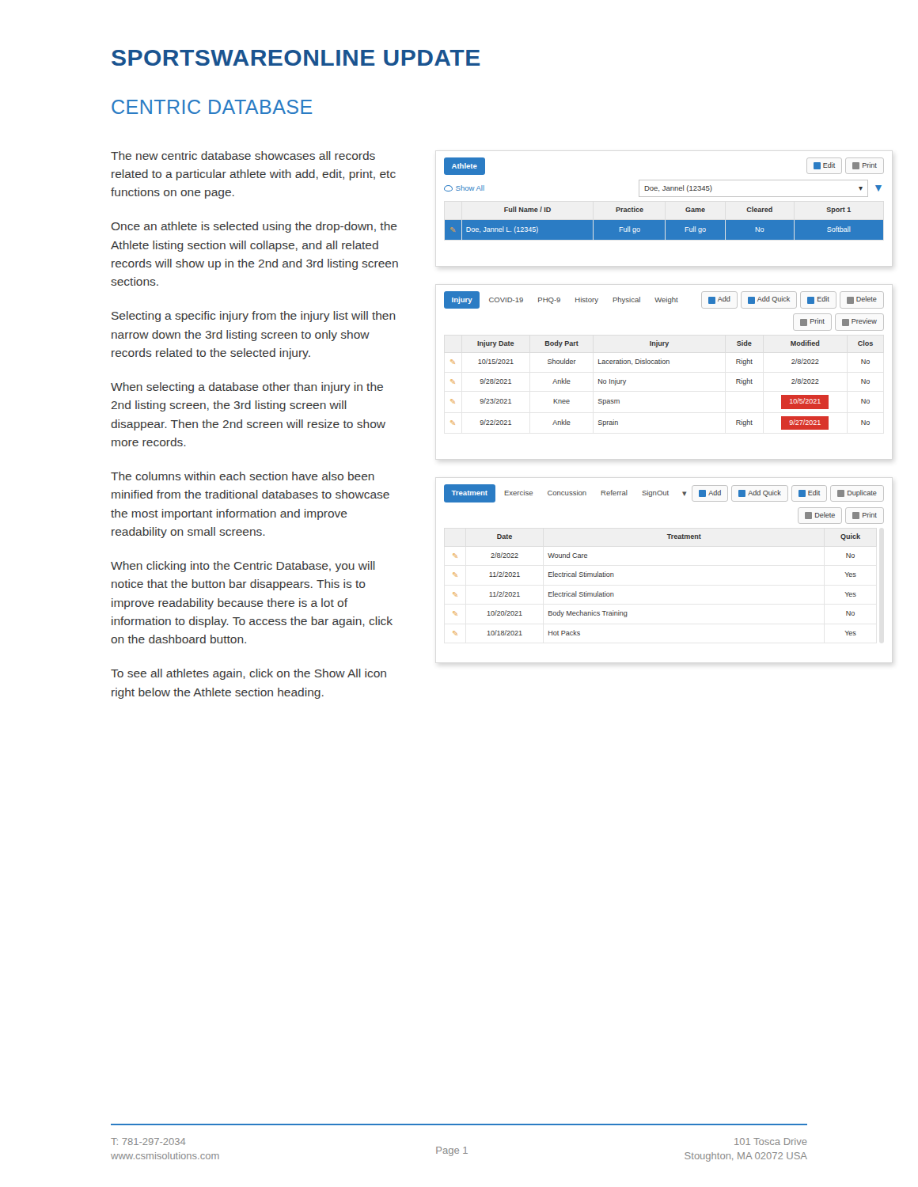SportswareOnline Update
Centric Database
The new centric database showcases all records related to a particular athlete with add, edit, print, etc functions on one page.
Once an athlete is selected using the drop-down, the Athlete listing section will collapse, and all related records will show up in the 2nd and 3rd listing screen sections.
Selecting a specific injury from the injury list will then narrow down the 3rd listing screen to only show records related to the selected injury.
When selecting a database other than injury in the 2nd listing screen, the 3rd listing screen will disappear. Then the 2nd screen will resize to show more records.
The columns within each section have also been minified from the traditional databases to showcase the most important information and improve readability on small screens.
When clicking into the Centric Database, you will notice that the button bar disappears. This is to improve readability because there is a lot of information to display. To access the bar again, click on the dashboard button.
To see all athletes again, click on the Show All icon right below the Athlete section heading.
Athlete
Edit Print
Show All
Doe, Jannel (12345)▾ ▼
| | Full Name / ID | Practice | Game | Cleared | Sport 1 |
| --- | --- | --- | --- | --- | --- |
| ✎ | Doe, Jannel L. (12345) | Full go | Full go | No | Softball |
Injury COVID-19 PHQ-9 History Physical Weight
Add Add Quick Edit Delete
Print Preview
| | Injury Date | Body Part | Injury | Side | Modified | Clos |
| --- | --- | --- | --- | --- | --- | --- |
| ✎ | 10/15/2021 | Shoulder | Laceration, Dislocation | Right | 2/8/2022 | No |
| ✎ | 9/28/2021 | Ankle | No Injury | Right | 2/8/2022 | No |
| ✎ | 9/23/2021 | Knee | Spasm | | 10/5/2021 | No |
| ✎ | 9/22/2021 | Ankle | Sprain | Right | 9/27/2021 | No |
Treatment Exercise Concussion Referral SignOut ▾
Add Add Quick Edit Duplicate
Delete Print
| | Date | Treatment | Quick |
| --- | --- | --- | --- |
| ✎ | 2/8/2022 | Wound Care | No |
| ✎ | 11/2/2021 | Electrical Stimulation | Yes |
| ✎ | 11/2/2021 | Electrical Stimulation | Yes |
| ✎ | 10/20/2021 | Body Mechanics Training | No |
| ✎ | 10/18/2021 | Hot Packs | Yes |
T: 781-297-2034
www.csmisolutions.com
Page 1
101 Tosca Drive
Stoughton, MA 02072 USA